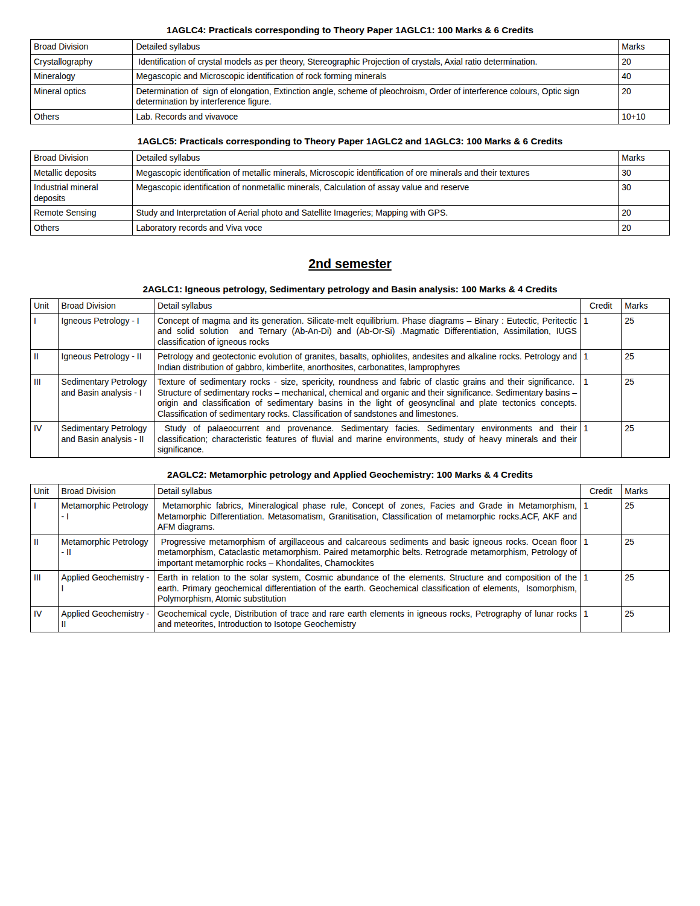1AGLC4: Practicals corresponding to Theory Paper 1AGLC1: 100 Marks & 6 Credits
| Broad Division | Detailed syllabus | Marks |
| --- | --- | --- |
| Crystallography | Identification of crystal models as per theory, Stereographic Projection of crystals, Axial ratio determination. | 20 |
| Mineralogy | Megascopic and Microscopic identification of rock forming minerals | 40 |
| Mineral optics | Determination of sign of elongation, Extinction angle, scheme of pleochroism, Order of interference colours, Optic sign determination by interference figure. | 20 |
| Others | Lab. Records and vivavoce | 10+10 |
1AGLC5: Practicals corresponding to Theory Paper 1AGLC2 and 1AGLC3: 100 Marks & 6 Credits
| Broad Division | Detailed syllabus | Marks |
| --- | --- | --- |
| Metallic deposits | Megascopic identification of metallic minerals, Microscopic identification of ore minerals and their textures | 30 |
| Industrial mineral deposits | Megascopic identification of nonmetallic minerals, Calculation of assay value and reserve | 30 |
| Remote Sensing | Study and Interpretation of Aerial photo and Satellite Imageries; Mapping with GPS. | 20 |
| Others | Laboratory records and Viva voce | 20 |
2nd semester
2AGLC1: Igneous petrology, Sedimentary petrology and Basin analysis: 100 Marks & 4 Credits
| Unit | Broad Division | Detail syllabus | Credit | Marks |
| --- | --- | --- | --- | --- |
| I | Igneous Petrology - I | Concept of magma and its generation. Silicate-melt equilibrium. Phase diagrams – Binary : Eutectic, Peritectic and solid solution and Ternary (Ab-An-Di) and (Ab-Or-Si) .Magmatic Differentiation, Assimilation, IUGS classification of igneous rocks | 1 | 25 |
| II | Igneous Petrology - II | Petrology and geotectonic evolution of granites, basalts, ophiolites, andesites and alkaline rocks. Petrology and Indian distribution of gabbro, kimberlite, anorthosites, carbonatites, lamprophyres | 1 | 25 |
| III | Sedimentary Petrology and Basin analysis - I | Texture of sedimentary rocks - size, spericity, roundness and fabric of clastic grains and their significance. Structure of sedimentary rocks – mechanical, chemical and organic and their significance. Sedimentary basins – origin and classification of sedimentary basins in the light of geosynclinal and plate tectonics concepts. Classification of sedimentary rocks. Classification of sandstones and limestones. | 1 | 25 |
| IV | Sedimentary Petrology and Basin analysis - II | Study of palaeocurrent and provenance. Sedimentary facies. Sedimentary environments and their classification; characteristic features of fluvial and marine environments, study of heavy minerals and their significance. | 1 | 25 |
2AGLC2: Metamorphic petrology and Applied Geochemistry: 100 Marks & 4 Credits
| Unit | Broad Division | Detail syllabus | Credit | Marks |
| --- | --- | --- | --- | --- |
| I | Metamorphic Petrology - I | Metamorphic fabrics, Mineralogical phase rule, Concept of zones, Facies and Grade in Metamorphism, Metamorphic Differentiation. Metasomatism, Granitisation, Classification of metamorphic rocks.ACF, AKF and AFM diagrams. | 1 | 25 |
| II | Metamorphic Petrology - II | Progressive metamorphism of argillaceous and calcareous sediments and basic igneous rocks. Ocean floor metamorphism, Cataclastic metamorphism. Paired metamorphic belts. Retrograde metamorphism, Petrology of important metamorphic rocks – Khondalites, Charnockites | 1 | 25 |
| III | Applied Geochemistry - I | Earth in relation to the solar system, Cosmic abundance of the elements. Structure and composition of the earth. Primary geochemical differentiation of the earth. Geochemical classification of elements, Isomorphism, Polymorphism, Atomic substitution | 1 | 25 |
| IV | Applied Geochemistry - II | Geochemical cycle, Distribution of trace and rare earth elements in igneous rocks, Petrography of lunar rocks and meteorites, Introduction to Isotope Geochemistry | 1 | 25 |